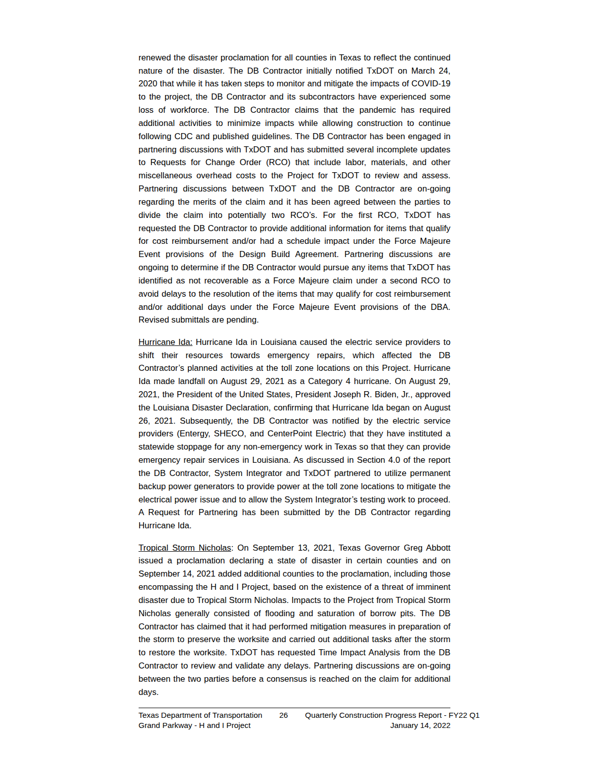renewed the disaster proclamation for all counties in Texas to reflect the continued nature of the disaster. The DB Contractor initially notified TxDOT on March 24, 2020 that while it has taken steps to monitor and mitigate the impacts of COVID-19 to the project, the DB Contractor and its subcontractors have experienced some loss of workforce. The DB Contractor claims that the pandemic has required additional activities to minimize impacts while allowing construction to continue following CDC and published guidelines. The DB Contractor has been engaged in partnering discussions with TxDOT and has submitted several incomplete updates to Requests for Change Order (RCO) that include labor, materials, and other miscellaneous overhead costs to the Project for TxDOT to review and assess. Partnering discussions between TxDOT and the DB Contractor are on-going regarding the merits of the claim and it has been agreed between the parties to divide the claim into potentially two RCO’s. For the first RCO, TxDOT has requested the DB Contractor to provide additional information for items that qualify for cost reimbursement and/or had a schedule impact under the Force Majeure Event provisions of the Design Build Agreement. Partnering discussions are ongoing to determine if the DB Contractor would pursue any items that TxDOT has identified as not recoverable as a Force Majeure claim under a second RCO to avoid delays to the resolution of the items that may qualify for cost reimbursement and/or additional days under the Force Majeure Event provisions of the DBA. Revised submittals are pending.
Hurricane Ida: Hurricane Ida in Louisiana caused the electric service providers to shift their resources towards emergency repairs, which affected the DB Contractor’s planned activities at the toll zone locations on this Project. Hurricane Ida made landfall on August 29, 2021 as a Category 4 hurricane. On August 29, 2021, the President of the United States, President Joseph R. Biden, Jr., approved the Louisiana Disaster Declaration, confirming that Hurricane Ida began on August 26, 2021. Subsequently, the DB Contractor was notified by the electric service providers (Entergy, SHECO, and CenterPoint Electric) that they have instituted a statewide stoppage for any non-emergency work in Texas so that they can provide emergency repair services in Louisiana. As discussed in Section 4.0 of the report the DB Contractor, System Integrator and TxDOT partnered to utilize permanent backup power generators to provide power at the toll zone locations to mitigate the electrical power issue and to allow the System Integrator’s testing work to proceed. A Request for Partnering has been submitted by the DB Contractor regarding Hurricane Ida.
Tropical Storm Nicholas: On September 13, 2021, Texas Governor Greg Abbott issued a proclamation declaring a state of disaster in certain counties and on September 14, 2021 added additional counties to the proclamation, including those encompassing the H and I Project, based on the existence of a threat of imminent disaster due to Tropical Storm Nicholas. Impacts to the Project from Tropical Storm Nicholas generally consisted of flooding and saturation of borrow pits. The DB Contractor has claimed that it had performed mitigation measures in preparation of the storm to preserve the worksite and carried out additional tasks after the storm to restore the worksite. TxDOT has requested Time Impact Analysis from the DB Contractor to review and validate any delays. Partnering discussions are on-going between the two parties before a consensus is reached on the claim for additional days.
Texas Department of Transportation
26
Quarterly Construction Progress Report - FY22 Q1
Grand Parkway - H and I Project
January 14, 2022